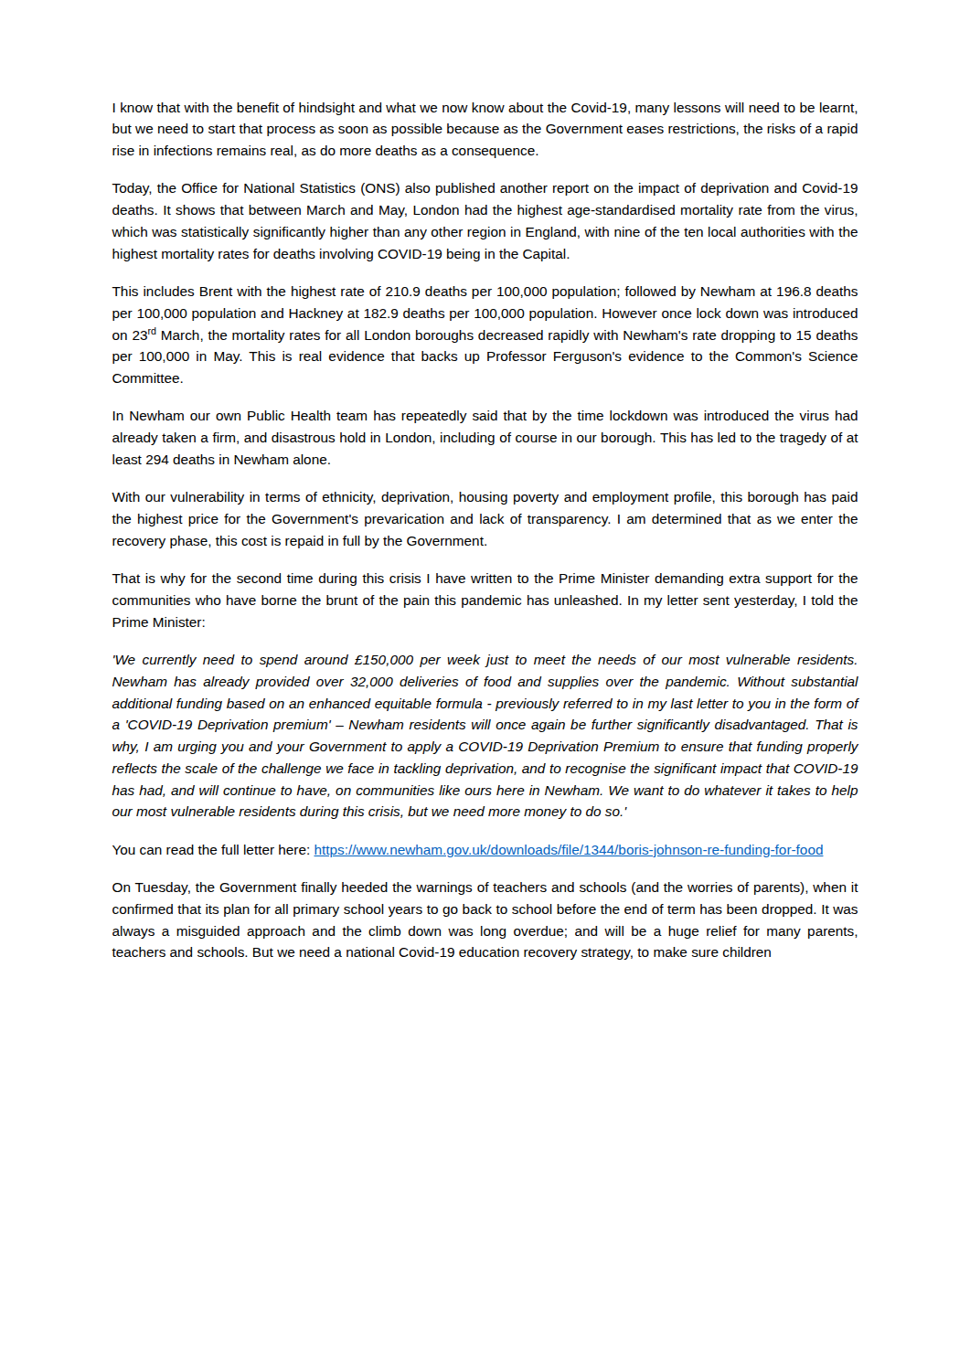I know that with the benefit of hindsight and what we now know about the Covid-19, many lessons will need to be learnt, but we need to start that process as soon as possible because as the Government eases restrictions, the risks of a rapid rise in infections remains real, as do more deaths as a consequence.
Today, the Office for National Statistics (ONS) also published another report on the impact of deprivation and Covid-19 deaths. It shows that between March and May, London had the highest age-standardised mortality rate from the virus, which was statistically significantly higher than any other region in England, with nine of the ten local authorities with the highest mortality rates for deaths involving COVID-19 being in the Capital.
This includes Brent with the highest rate of 210.9 deaths per 100,000 population; followed by Newham at 196.8 deaths per 100,000 population and Hackney at 182.9 deaths per 100,000 population. However once lock down was introduced on 23rd March, the mortality rates for all London boroughs decreased rapidly with Newham's rate dropping to 15 deaths per 100,000 in May. This is real evidence that backs up Professor Ferguson's evidence to the Common's Science Committee.
In Newham our own Public Health team has repeatedly said that by the time lockdown was introduced the virus had already taken a firm, and disastrous hold in London, including of course in our borough. This has led to the tragedy of at least 294 deaths in Newham alone.
With our vulnerability in terms of ethnicity, deprivation, housing poverty and employment profile, this borough has paid the highest price for the Government's prevarication and lack of transparency. I am determined that as we enter the recovery phase, this cost is repaid in full by the Government.
That is why for the second time during this crisis I have written to the Prime Minister demanding extra support for the communities who have borne the brunt of the pain this pandemic has unleashed. In my letter sent yesterday, I told the Prime Minister:
'We currently need to spend around £150,000 per week just to meet the needs of our most vulnerable residents. Newham has already provided over 32,000 deliveries of food and supplies over the pandemic. Without substantial additional funding based on an enhanced equitable formula - previously referred to in my last letter to you in the form of a 'COVID-19 Deprivation premium' – Newham residents will once again be further significantly disadvantaged. That is why, I am urging you and your Government to apply a COVID-19 Deprivation Premium to ensure that funding properly reflects the scale of the challenge we face in tackling deprivation, and to recognise the significant impact that COVID-19 has had, and will continue to have, on communities like ours here in Newham. We want to do whatever it takes to help our most vulnerable residents during this crisis, but we need more money to do so.'
You can read the full letter here: https://www.newham.gov.uk/downloads/file/1344/boris-johnson-re-funding-for-food
On Tuesday, the Government finally heeded the warnings of teachers and schools (and the worries of parents), when it confirmed that its plan for all primary school years to go back to school before the end of term has been dropped. It was always a misguided approach and the climb down was long overdue; and will be a huge relief for many parents, teachers and schools. But we need a national Covid-19 education recovery strategy, to make sure children